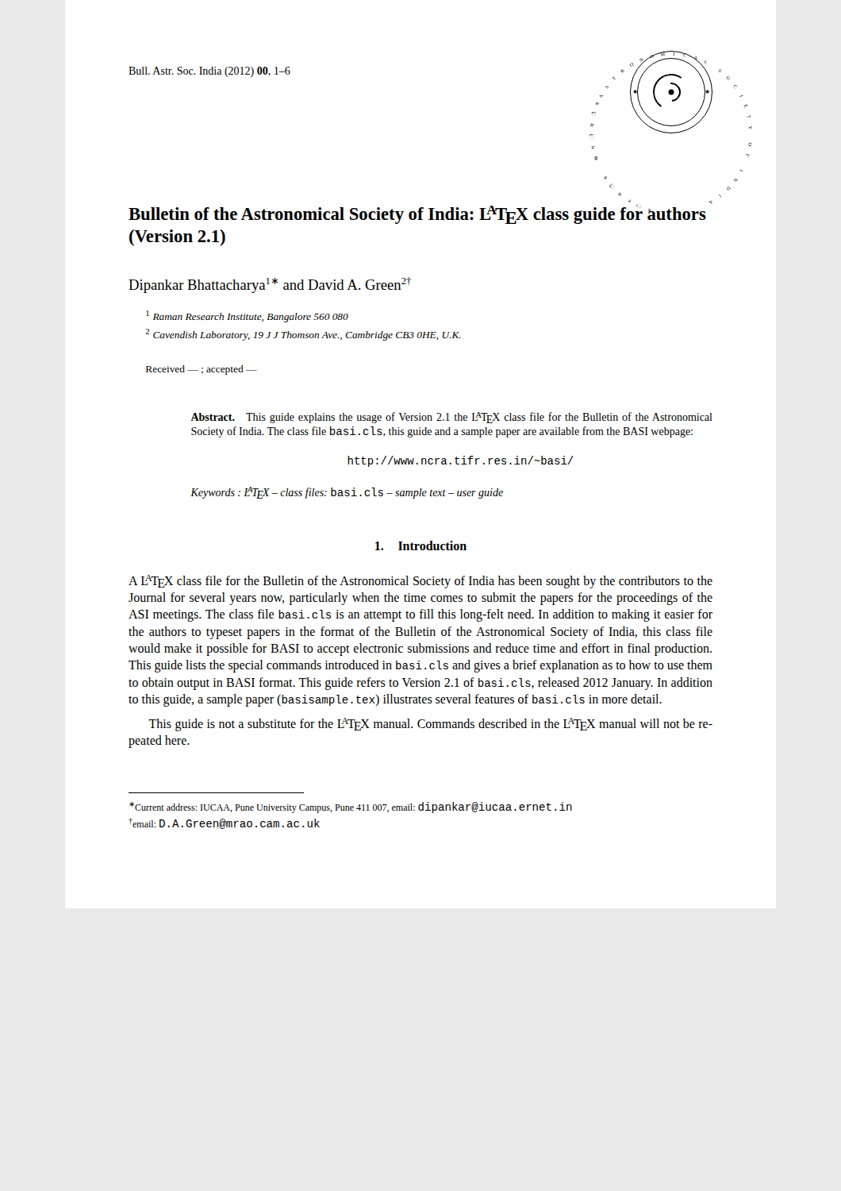Bull. Astr. Soc. India (2012) 00, 1–6
★
★
A S T R O N O M I C A L S O C I E T Y O F I N D I A भ ा र त ी य ख ग ो ल ी य
Bulletin of the Astronomical Society of India: La Te X class guide for authors (Version 2.1)
Dipankar Bhattacharya1∗ and David A. Green2†
1Raman Research Institute, Bangalore 560 080
2Cavendish Laboratory, 19 J J Thomson Ave., Cambridge CB3 0HE, U.K.
Received — ; accepted —
Abstract. This guide explains the usage of Version 2.1 the La Te X class file for the Bulletin of the Astronomical Society of India. The class file basi.cls, this guide and a sample paper are available from the BASI webpage:
http://www.ncra.tifr.res.in/~basi/
Keywords : La Te X – class files: basi.cls – sample text – user guide
1. Introduction
A La Te X class file for the Bulletin of the Astronomical Society of India has been sought by the contributors to the Journal for several years now, particularly when the time comes to submit the papers for the proceedings of the ASI meetings. The class file basi.cls is an attempt to fill this long-felt need. In addition to making it easier for the authors to typeset papers in the format of the Bulletin of the Astronomical Society of India, this class file would make it possible for BASI to accept electronic submissions and reduce time and effort in final production. This guide lists the special commands introduced in basi.cls and gives a brief explanation as to how to use them to obtain output in BASI format. This guide refers to Version 2.1 of basi.cls, released 2012 January. In addition to this guide, a sample paper (basisample.tex) illustrates several features of basi.cls in more detail.
This guide is not a substitute for the La Te X manual. Commands described in the La Te X manual will not be repeated here.
∗Current address: IUCAA, Pune University Campus, Pune 411 007, email: dipankar@iucaa.ernet.in
†email: D.A.Green@mrao.cam.ac.uk